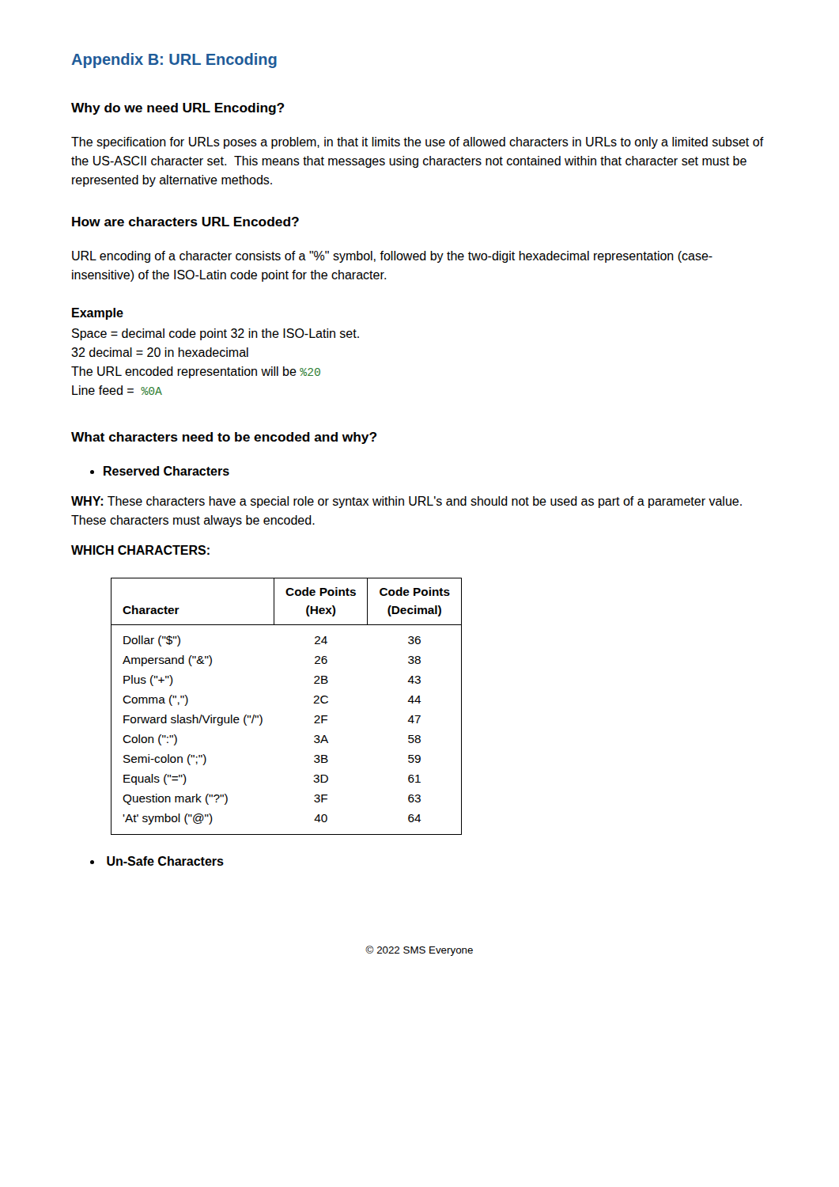Appendix B: URL Encoding
Why do we need URL Encoding?
The specification for URLs poses a problem, in that it limits the use of allowed characters in URLs to only a limited subset of the US-ASCII character set. This means that messages using characters not contained within that character set must be represented by alternative methods.
How are characters URL Encoded?
URL encoding of a character consists of a "%" symbol, followed by the two-digit hexadecimal representation (case-insensitive) of the ISO-Latin code point for the character.
Example
Space = decimal code point 32 in the ISO-Latin set.
32 decimal = 20 in hexadecimal
The URL encoded representation will be %20
Line feed = %0A
What characters need to be encoded and why?
Reserved Characters
WHY: These characters have a special role or syntax within URL's and should not be used as part of a parameter value. These characters must always be encoded.
WHICH CHARACTERS:
| Character | Code Points (Hex) | Code Points (Decimal) |
| --- | --- | --- |
| Dollar ("$") | 24 | 36 |
| Ampersand ("&") | 26 | 38 |
| Plus ("+") | 2B | 43 |
| Comma (",") | 2C | 44 |
| Forward slash/Virgule ("/") | 2F | 47 |
| Colon (":") | 3A | 58 |
| Semi-colon (";") | 3B | 59 |
| Equals ("=") | 3D | 61 |
| Question mark ("?") | 3F | 63 |
| 'At' symbol ("@") | 40 | 64 |
Un-Safe Characters
© 2022 SMS Everyone